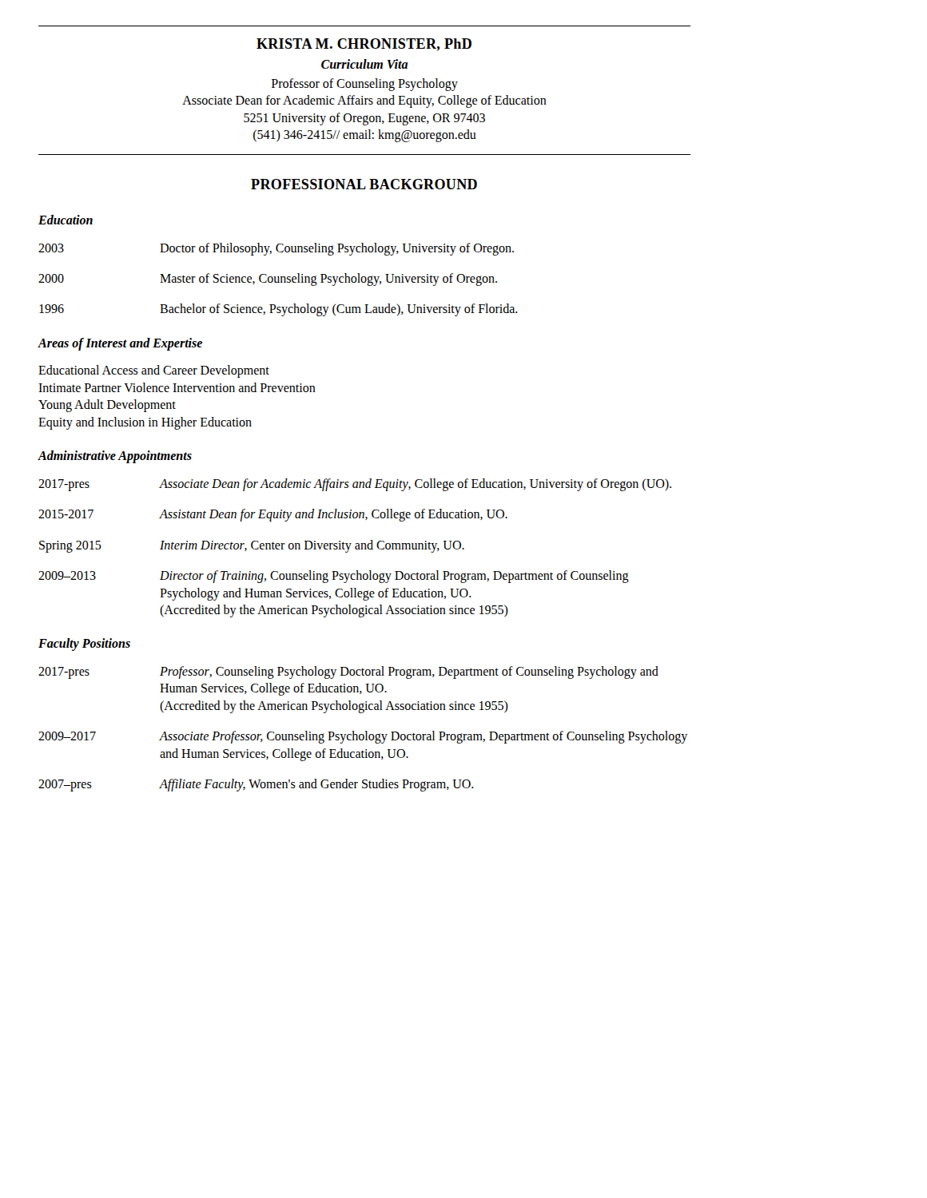KRISTA M. CHRONISTER, PhD
Curriculum Vita
Professor of Counseling Psychology
Associate Dean for Academic Affairs and Equity, College of Education
5251 University of Oregon, Eugene, OR 97403
(541) 346-2415// email: kmg@uoregon.edu
PROFESSIONAL BACKGROUND
Education
2003
Doctor of Philosophy, Counseling Psychology, University of Oregon.
2000
Master of Science, Counseling Psychology, University of Oregon.
1996
Bachelor of Science, Psychology (Cum Laude), University of Florida.
Areas of Interest and Expertise
Educational Access and Career Development
Intimate Partner Violence Intervention and Prevention
Young Adult Development
Equity and Inclusion in Higher Education
Administrative Appointments
2017-pres
Associate Dean for Academic Affairs and Equity, College of Education, University of Oregon (UO).
2015-2017
Assistant Dean for Equity and Inclusion, College of Education, UO.
Spring 2015
Interim Director, Center on Diversity and Community, UO.
2009–2013
Director of Training, Counseling Psychology Doctoral Program, Department of Counseling Psychology and Human Services, College of Education, UO.
(Accredited by the American Psychological Association since 1955)
Faculty Positions
2017-pres
Professor, Counseling Psychology Doctoral Program, Department of Counseling Psychology and Human Services, College of Education, UO.
(Accredited by the American Psychological Association since 1955)
2009–2017
Associate Professor, Counseling Psychology Doctoral Program, Department of Counseling Psychology and Human Services, College of Education, UO.
2007–pres
Affiliate Faculty, Women's and Gender Studies Program, UO.